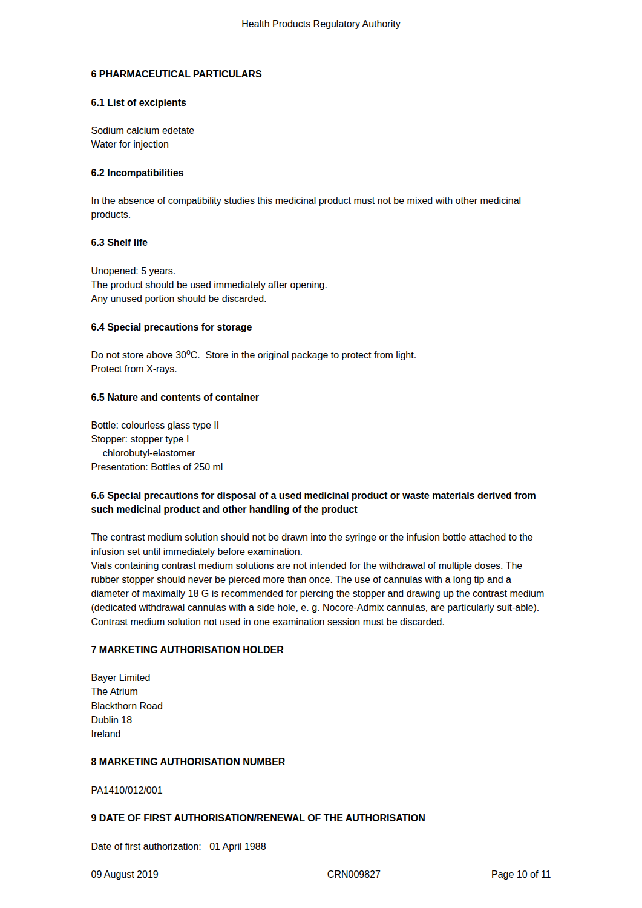Health Products Regulatory Authority
6 PHARMACEUTICAL PARTICULARS
6.1 List of excipients
Sodium calcium edetate
Water for injection
6.2 Incompatibilities
In the absence of compatibility studies this medicinal product must not be mixed with other medicinal products.
6.3 Shelf life
Unopened: 5 years.
The product should be used immediately after opening.
Any unused portion should be discarded.
6.4 Special precautions for storage
Do not store above 30oC. Store in the original package to protect from light.
Protect from X-rays.
6.5 Nature and contents of container
Bottle: colourless glass type II
Stopper: stopper type I
chlorobutyl-elastomer
Presentation: Bottles of 250 ml
6.6 Special precautions for disposal of a used medicinal product or waste materials derived from such medicinal product and other handling of the product
The contrast medium solution should not be drawn into the syringe or the infusion bottle attached to the infusion set until immediately before examination.
Vials containing contrast medium solutions are not intended for the withdrawal of multiple doses. The rubber stopper should never be pierced more than once. The use of cannulas with a long tip and a diameter of maximally 18 G is recommended for piercing the stopper and drawing up the contrast medium (dedicated withdrawal cannulas with a side hole, e. g. Nocore-Admix cannulas, are particularly suit-able).
Contrast medium solution not used in one examination session must be discarded.
7 MARKETING AUTHORISATION HOLDER
Bayer Limited
The Atrium
Blackthorn Road
Dublin 18
Ireland
8 MARKETING AUTHORISATION NUMBER
PA1410/012/001
9 DATE OF FIRST AUTHORISATION/RENEWAL OF THE AUTHORISATION
Date of first authorization: 01 April 1988
09 August 2019 CRN009827 Page 10 of 11